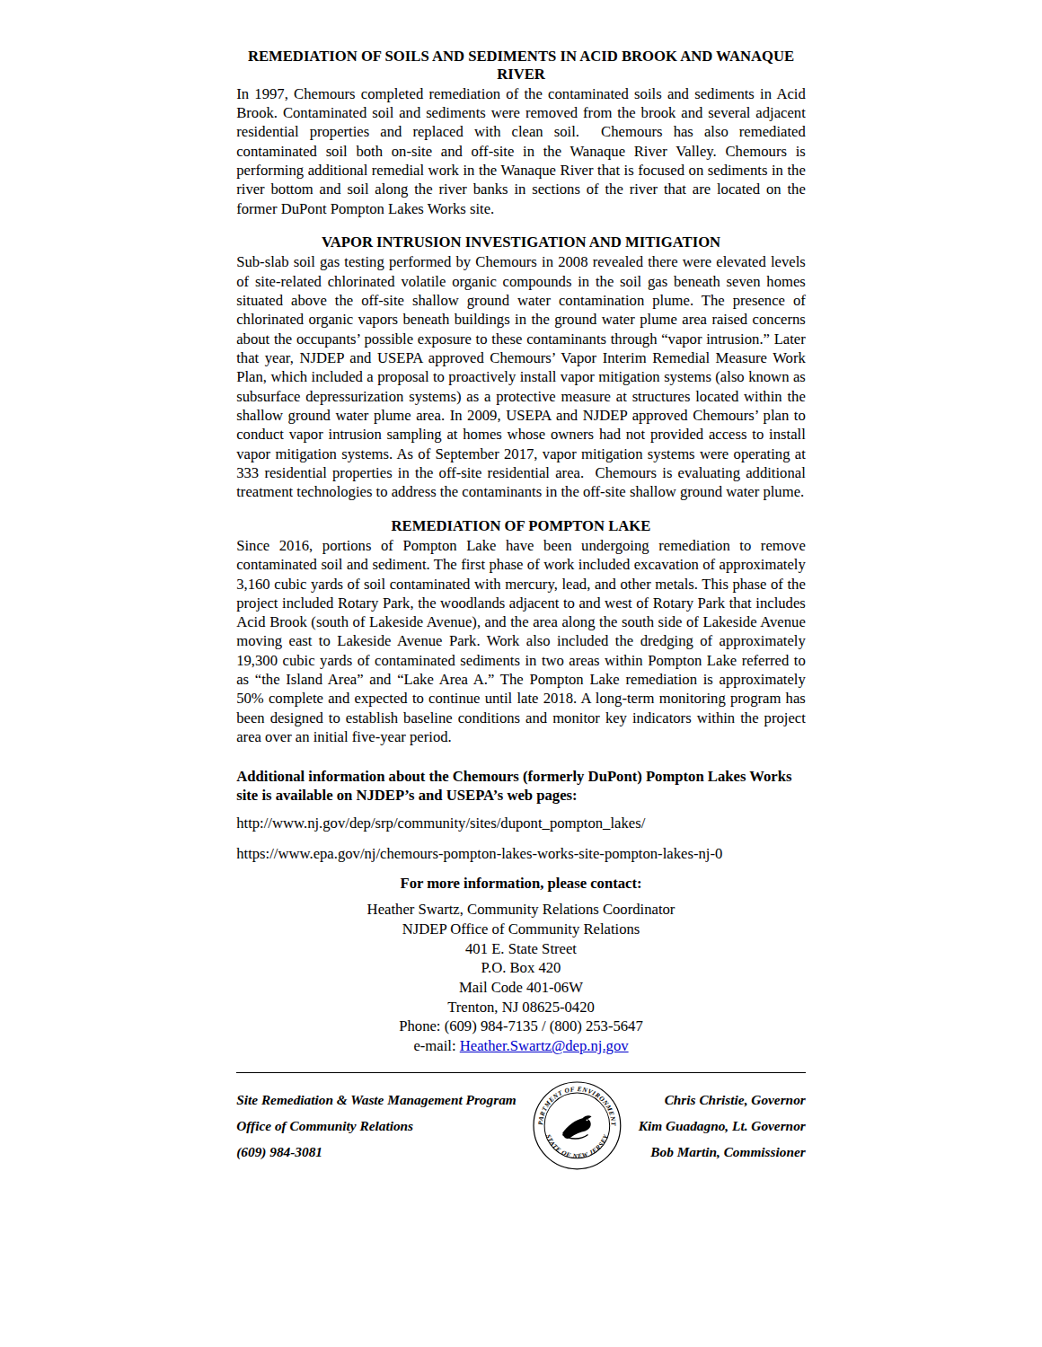Remediation of Soils and Sediments in Acid Brook and Wanaque River
In 1997, Chemours completed remediation of the contaminated soils and sediments in Acid Brook. Contaminated soil and sediments were removed from the brook and several adjacent residential properties and replaced with clean soil. Chemours has also remediated contaminated soil both on-site and off-site in the Wanaque River Valley. Chemours is performing additional remedial work in the Wanaque River that is focused on sediments in the river bottom and soil along the river banks in sections of the river that are located on the former DuPont Pompton Lakes Works site.
Vapor Intrusion Investigation and Mitigation
Sub-slab soil gas testing performed by Chemours in 2008 revealed there were elevated levels of site-related chlorinated volatile organic compounds in the soil gas beneath seven homes situated above the off-site shallow ground water contamination plume. The presence of chlorinated organic vapors beneath buildings in the ground water plume area raised concerns about the occupants’ possible exposure to these contaminants through “vapor intrusion.” Later that year, NJDEP and USEPA approved Chemours’ Vapor Interim Remedial Measure Work Plan, which included a proposal to proactively install vapor mitigation systems (also known as subsurface depressurization systems) as a protective measure at structures located within the shallow ground water plume area. In 2009, USEPA and NJDEP approved Chemours’ plan to conduct vapor intrusion sampling at homes whose owners had not provided access to install vapor mitigation systems. As of September 2017, vapor mitigation systems were operating at 333 residential properties in the off-site residential area. Chemours is evaluating additional treatment technologies to address the contaminants in the off-site shallow ground water plume.
Remediation of Pompton Lake
Since 2016, portions of Pompton Lake have been undergoing remediation to remove contaminated soil and sediment. The first phase of work included excavation of approximately 3,160 cubic yards of soil contaminated with mercury, lead, and other metals. This phase of the project included Rotary Park, the woodlands adjacent to and west of Rotary Park that includes Acid Brook (south of Lakeside Avenue), and the area along the south side of Lakeside Avenue moving east to Lakeside Avenue Park. Work also included the dredging of approximately 19,300 cubic yards of contaminated sediments in two areas within Pompton Lake referred to as “the Island Area” and “Lake Area A.” The Pompton Lake remediation is approximately 50% complete and expected to continue until late 2018. A long-term monitoring program has been designed to establish baseline conditions and monitor key indicators within the project area over an initial five-year period.
Additional information about the Chemours (formerly DuPont) Pompton Lakes Works site is available on NJDEP’s and USEPA’s web pages:
http://www.nj.gov/dep/srp/community/sites/dupont_pompton_lakes/
https://www.epa.gov/nj/chemours-pompton-lakes-works-site-pompton-lakes-nj-0
For more information, please contact:
Heather Swartz, Community Relations Coordinator
NJDEP Office of Community Relations
401 E. State Street
P.O. Box 420
Mail Code 401-06W
Trenton, NJ 08625-0420
Phone: (609) 984-7135 / (800) 253-5647
e-mail: Heather.Swartz@dep.nj.gov
Site Remediation & Waste Management Program
Office of Community Relations
(609) 984-3081
DEPARTMENT OF ENVIRONMENTAL STATE OF NEW JERSEY
Chris Christie, Governor
Kim Guadagno, Lt. Governor
Bob Martin, Commissioner